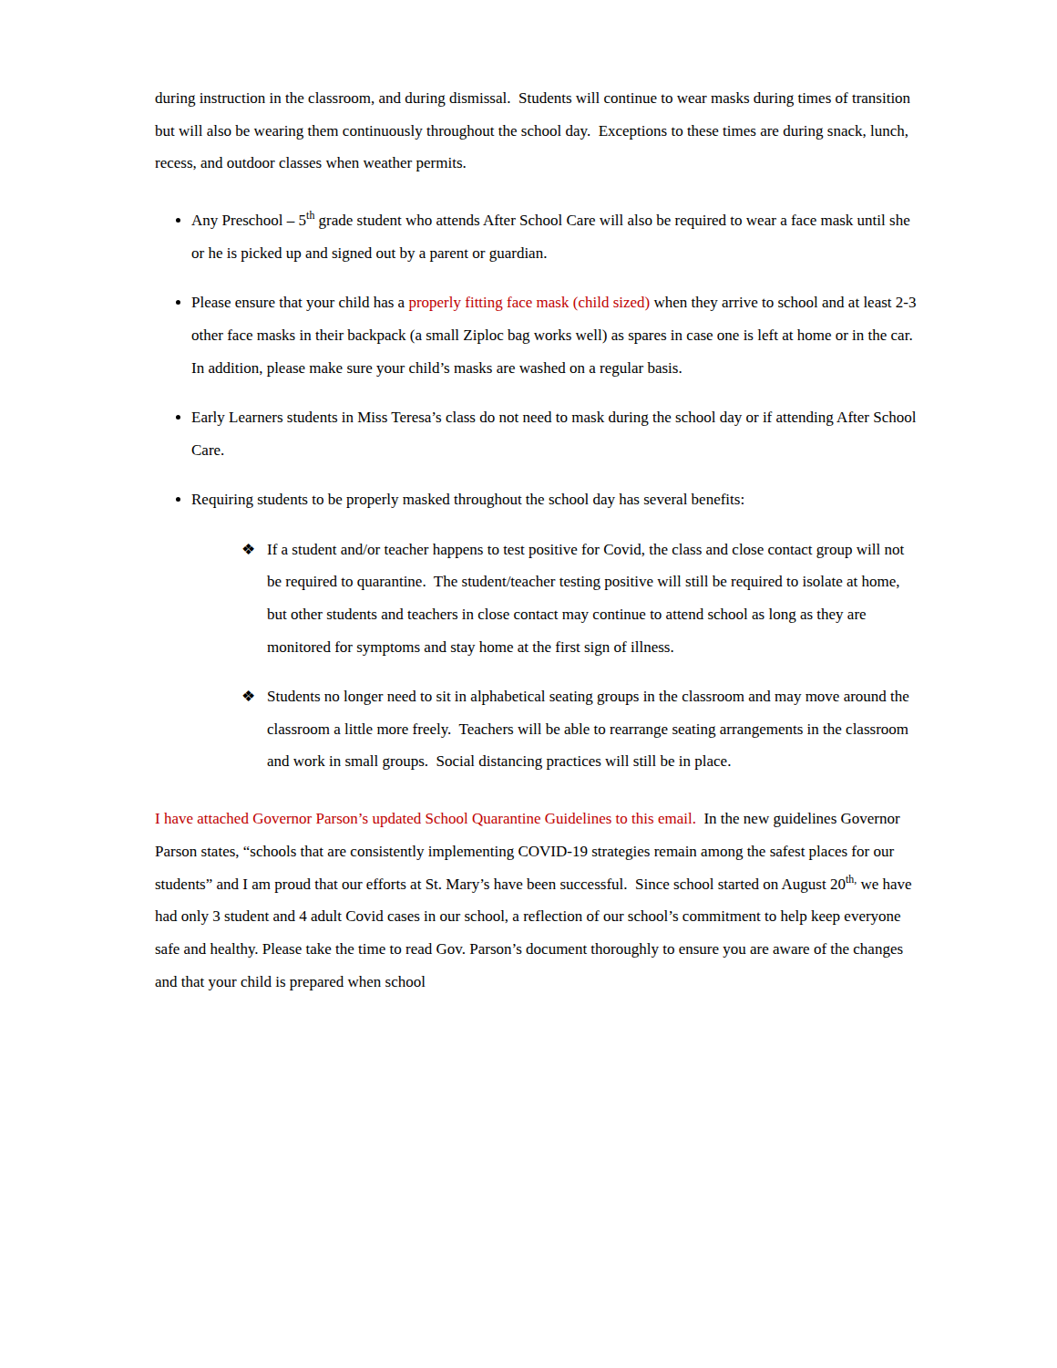during instruction in the classroom, and during dismissal. Students will continue to wear masks during times of transition but will also be wearing them continuously throughout the school day. Exceptions to these times are during snack, lunch, recess, and outdoor classes when weather permits.
Any Preschool – 5th grade student who attends After School Care will also be required to wear a face mask until she or he is picked up and signed out by a parent or guardian.
Please ensure that your child has a properly fitting face mask (child sized) when they arrive to school and at least 2-3 other face masks in their backpack (a small Ziploc bag works well) as spares in case one is left at home or in the car. In addition, please make sure your child’s masks are washed on a regular basis.
Early Learners students in Miss Teresa’s class do not need to mask during the school day or if attending After School Care.
Requiring students to be properly masked throughout the school day has several benefits:
If a student and/or teacher happens to test positive for Covid, the class and close contact group will not be required to quarantine. The student/teacher testing positive will still be required to isolate at home, but other students and teachers in close contact may continue to attend school as long as they are monitored for symptoms and stay home at the first sign of illness.
Students no longer need to sit in alphabetical seating groups in the classroom and may move around the classroom a little more freely. Teachers will be able to rearrange seating arrangements in the classroom and work in small groups. Social distancing practices will still be in place.
I have attached Governor Parson’s updated School Quarantine Guidelines to this email. In the new guidelines Governor Parson states, “schools that are consistently implementing COVID-19 strategies remain among the safest places for our students” and I am proud that our efforts at St. Mary’s have been successful. Since school started on August 20th, we have had only 3 student and 4 adult Covid cases in our school, a reflection of our school’s commitment to help keep everyone safe and healthy. Please take the time to read Gov. Parson’s document thoroughly to ensure you are aware of the changes and that your child is prepared when school